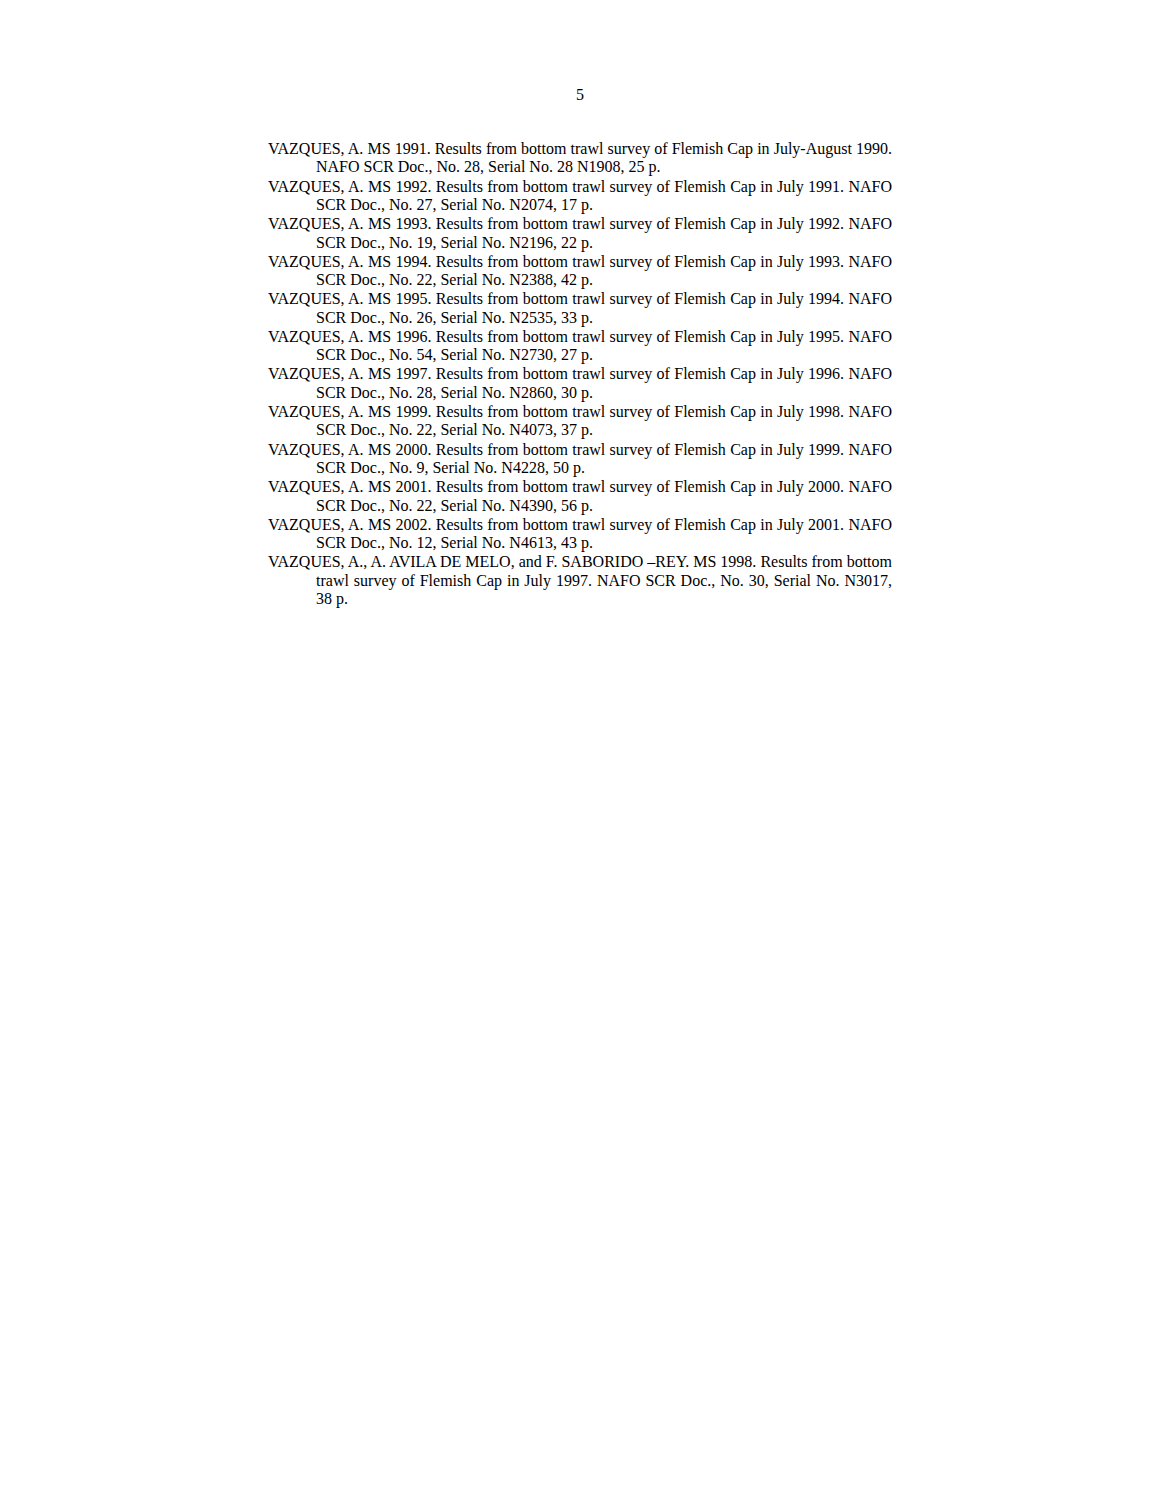5
VAZQUES, A. MS 1991. Results from bottom trawl survey of Flemish Cap in July-August 1990. NAFO SCR Doc., No. 28, Serial No. 28 N1908, 25 p.
VAZQUES, A. MS 1992. Results from bottom trawl survey of Flemish Cap in July 1991. NAFO SCR Doc., No. 27, Serial No. N2074, 17 p.
VAZQUES, A. MS 1993. Results from bottom trawl survey of Flemish Cap in July 1992. NAFO SCR Doc., No. 19, Serial No. N2196, 22 p.
VAZQUES, A. MS 1994. Results from bottom trawl survey of Flemish Cap in July 1993. NAFO SCR Doc., No. 22, Serial No. N2388, 42 p.
VAZQUES, A. MS 1995. Results from bottom trawl survey of Flemish Cap in July 1994. NAFO SCR Doc., No. 26, Serial No. N2535, 33 p.
VAZQUES, A. MS 1996. Results from bottom trawl survey of Flemish Cap in July 1995. NAFO SCR Doc., No. 54, Serial No. N2730, 27 p.
VAZQUES, A. MS 1997. Results from bottom trawl survey of Flemish Cap in July 1996. NAFO SCR Doc., No. 28, Serial No. N2860, 30 p.
VAZQUES, A. MS 1999. Results from bottom trawl survey of Flemish Cap in July 1998. NAFO SCR Doc., No. 22, Serial No. N4073, 37 p.
VAZQUES, A. MS 2000. Results from bottom trawl survey of Flemish Cap in July 1999. NAFO SCR Doc., No. 9, Serial No. N4228, 50 p.
VAZQUES, A. MS 2001. Results from bottom trawl survey of Flemish Cap in July 2000. NAFO SCR Doc., No. 22, Serial No. N4390, 56 p.
VAZQUES, A. MS 2002. Results from bottom trawl survey of Flemish Cap in July 2001. NAFO SCR Doc., No. 12, Serial No. N4613, 43 p.
VAZQUES, A., A. AVILA DE MELO, and F. SABORIDO –REY. MS 1998. Results from bottom trawl survey of Flemish Cap in July 1997. NAFO SCR Doc., No. 30, Serial No. N3017, 38 p.